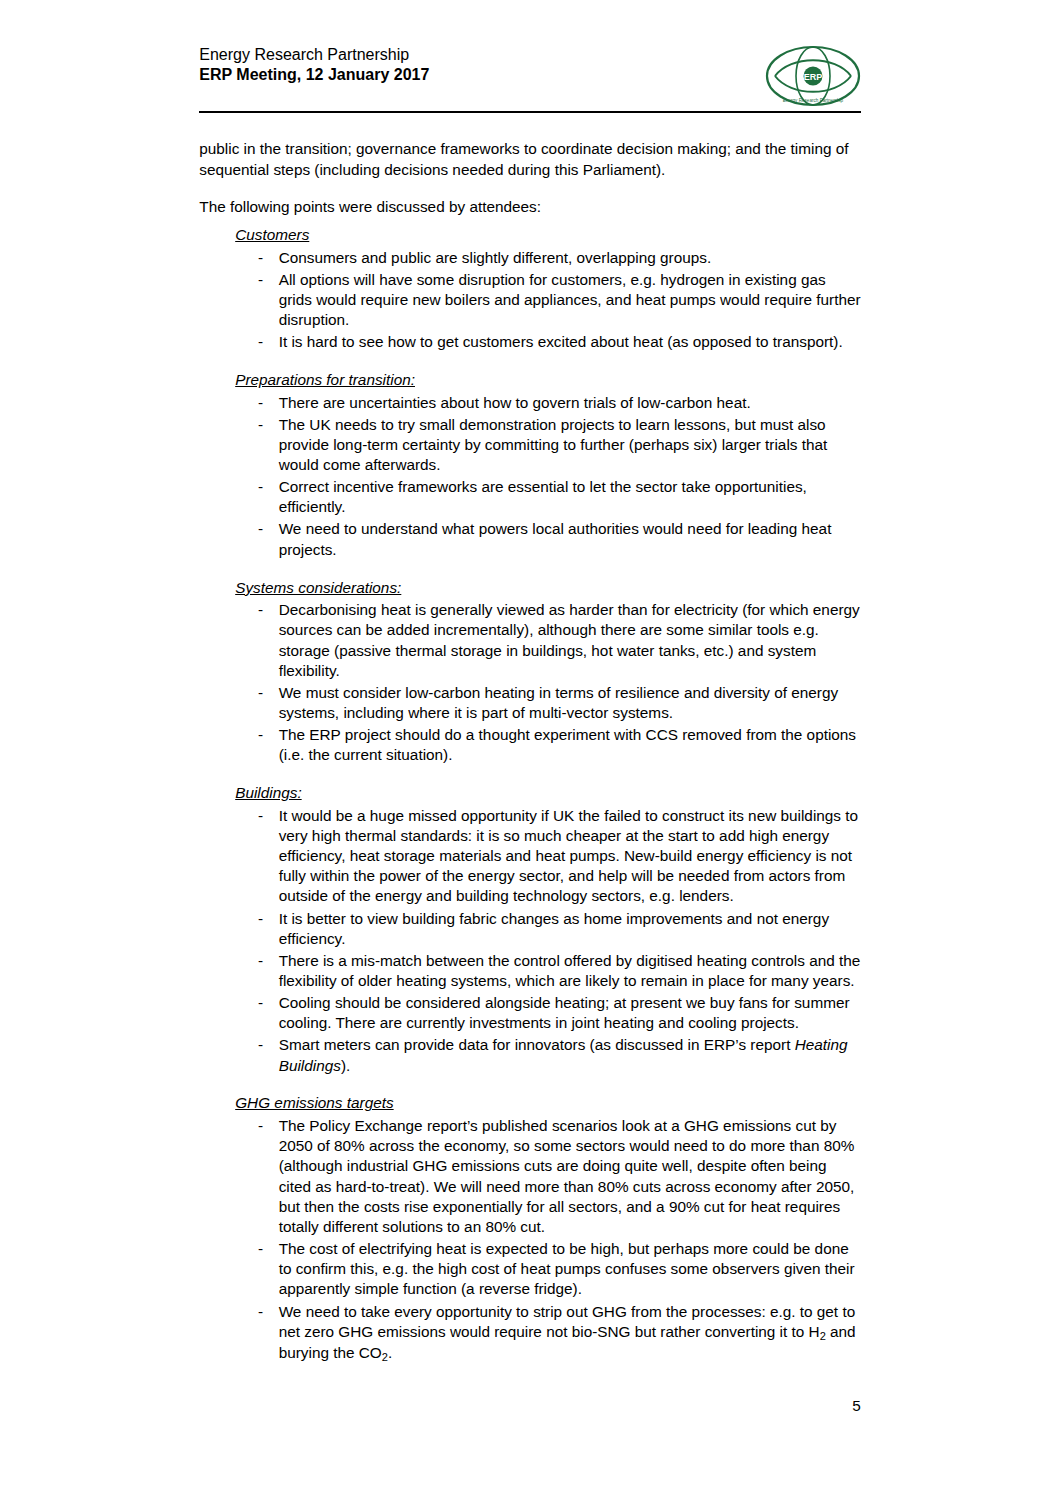Energy Research Partnership
ERP Meeting, 12 January 2017
ERP logo ERP Energy Research Partnership
public in the transition; governance frameworks to coordinate decision making; and the timing of sequential steps (including decisions needed during this Parliament).
The following points were discussed by attendees:
Customers
Consumers and public are slightly different, overlapping groups.
All options will have some disruption for customers, e.g. hydrogen in existing gas grids would require new boilers and appliances, and heat pumps would require further disruption.
It is hard to see how to get customers excited about heat (as opposed to transport).
Preparations for transition:
There are uncertainties about how to govern trials of low-carbon heat.
The UK needs to try small demonstration projects to learn lessons, but must also provide long-term certainty by committing to further (perhaps six) larger trials that would come afterwards.
Correct incentive frameworks are essential to let the sector take opportunities, efficiently.
We need to understand what powers local authorities would need for leading heat projects.
Systems considerations:
Decarbonising heat is generally viewed as harder than for electricity (for which energy sources can be added incrementally), although there are some similar tools e.g. storage (passive thermal storage in buildings, hot water tanks, etc.) and system flexibility.
We must consider low-carbon heating in terms of resilience and diversity of energy systems, including where it is part of multi-vector systems.
The ERP project should do a thought experiment with CCS removed from the options (i.e. the current situation).
Buildings:
It would be a huge missed opportunity if UK the failed to construct its new buildings to very high thermal standards: it is so much cheaper at the start to add high energy efficiency, heat storage materials and heat pumps. New-build energy efficiency is not fully within the power of the energy sector, and help will be needed from actors from outside of the energy and building technology sectors, e.g. lenders.
It is better to view building fabric changes as home improvements and not energy efficiency.
There is a mis-match between the control offered by digitised heating controls and the flexibility of older heating systems, which are likely to remain in place for many years.
Cooling should be considered alongside heating; at present we buy fans for summer cooling. There are currently investments in joint heating and cooling projects.
Smart meters can provide data for innovators (as discussed in ERP’s report Heating Buildings).
GHG emissions targets
The Policy Exchange report’s published scenarios look at a GHG emissions cut by 2050 of 80% across the economy, so some sectors would need to do more than 80% (although industrial GHG emissions cuts are doing quite well, despite often being cited as hard-to-treat). We will need more than 80% cuts across economy after 2050, but then the costs rise exponentially for all sectors, and a 90% cut for heat requires totally different solutions to an 80% cut.
The cost of electrifying heat is expected to be high, but perhaps more could be done to confirm this, e.g. the high cost of heat pumps confuses some observers given their apparently simple function (a reverse fridge).
We need to take every opportunity to strip out GHG from the processes: e.g. to get to net zero GHG emissions would require not bio-SNG but rather converting it to H2 and burying the CO2.
5